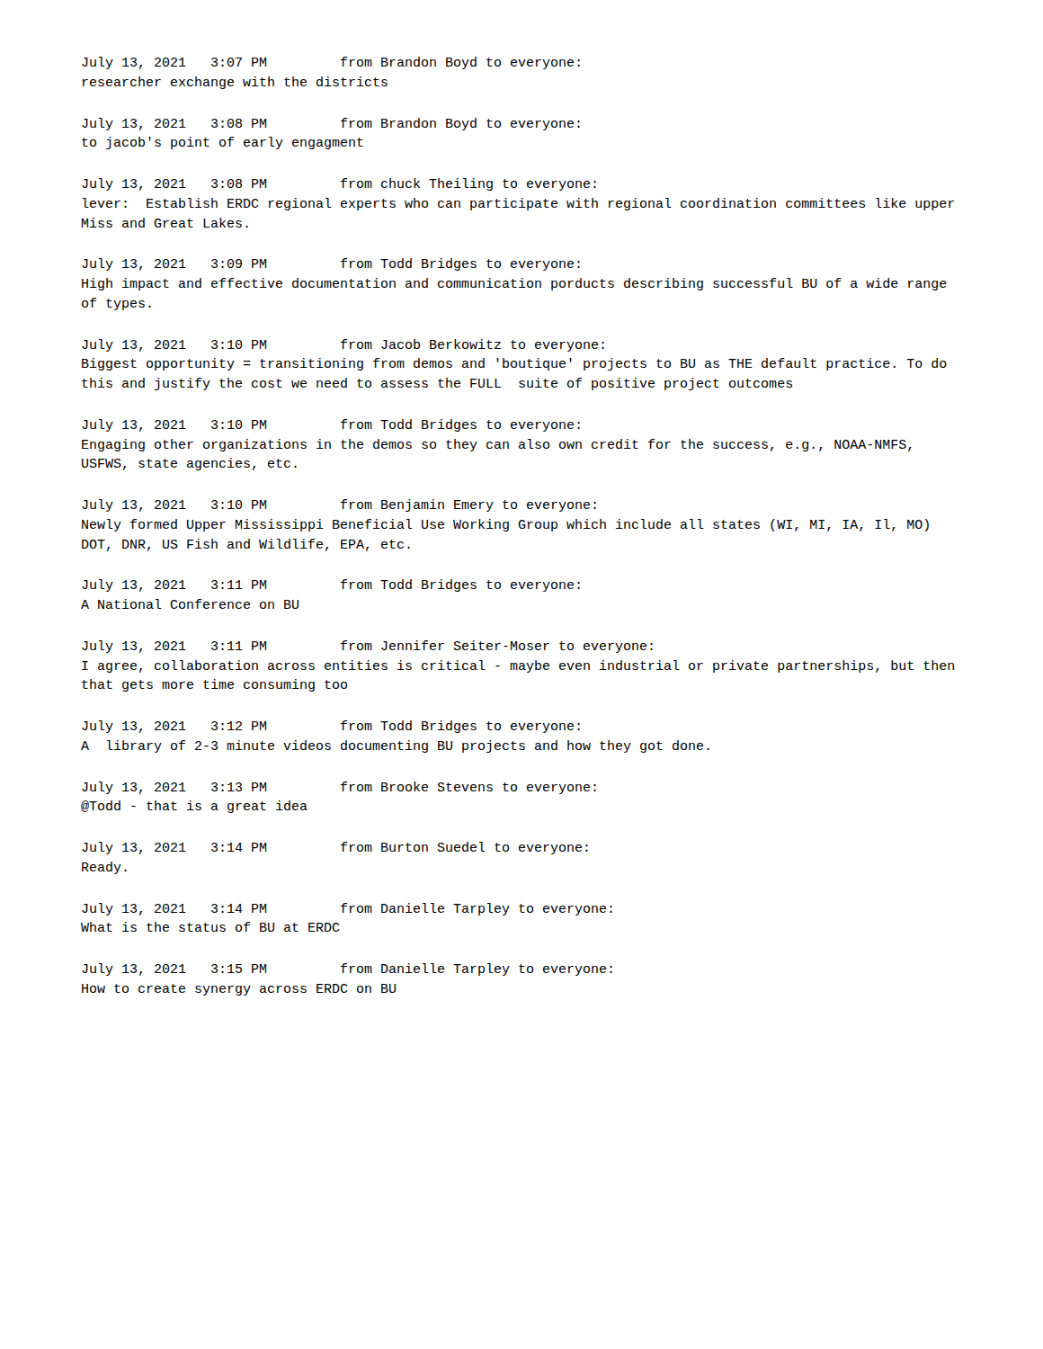July 13, 2021 3:07 PM from Brandon Boyd to everyone:
researcher exchange with the districts
July 13, 2021 3:08 PM from Brandon Boyd to everyone:
to jacob's point of early engagment
July 13, 2021 3:08 PM from chuck Theiling to everyone:
lever: Establish ERDC regional experts who can participate with regional coordination committees like upper Miss and Great Lakes.
July 13, 2021 3:09 PM from Todd Bridges to everyone:
High impact and effective documentation and communication porducts describing successful BU of a wide range of types.
July 13, 2021 3:10 PM from Jacob Berkowitz to everyone:
Biggest opportunity = transitioning from demos and 'boutique' projects to BU as THE default practice. To do this and justify the cost we need to assess the FULL suite of positive project outcomes
July 13, 2021 3:10 PM from Todd Bridges to everyone:
Engaging other organizations in the demos so they can also own credit for the success, e.g., NOAA-NMFS, USFWS, state agencies, etc.
July 13, 2021 3:10 PM from Benjamin Emery to everyone:
Newly formed Upper Mississippi Beneficial Use Working Group which include all states (WI, MI, IA, Il, MO) DOT, DNR, US Fish and Wildlife, EPA, etc.
July 13, 2021 3:11 PM from Todd Bridges to everyone:
A National Conference on BU
July 13, 2021 3:11 PM from Jennifer Seiter-Moser to everyone:
I agree, collaboration across entities is critical - maybe even industrial or private partnerships, but then that gets more time consuming too
July 13, 2021 3:12 PM from Todd Bridges to everyone:
A library of 2-3 minute videos documenting BU projects and how they got done.
July 13, 2021 3:13 PM from Brooke Stevens to everyone:
@Todd - that is a great idea
July 13, 2021 3:14 PM from Burton Suedel to everyone:
Ready.
July 13, 2021 3:14 PM from Danielle Tarpley to everyone:
What is the status of BU at ERDC
July 13, 2021 3:15 PM from Danielle Tarpley to everyone:
How to create synergy across ERDC on BU